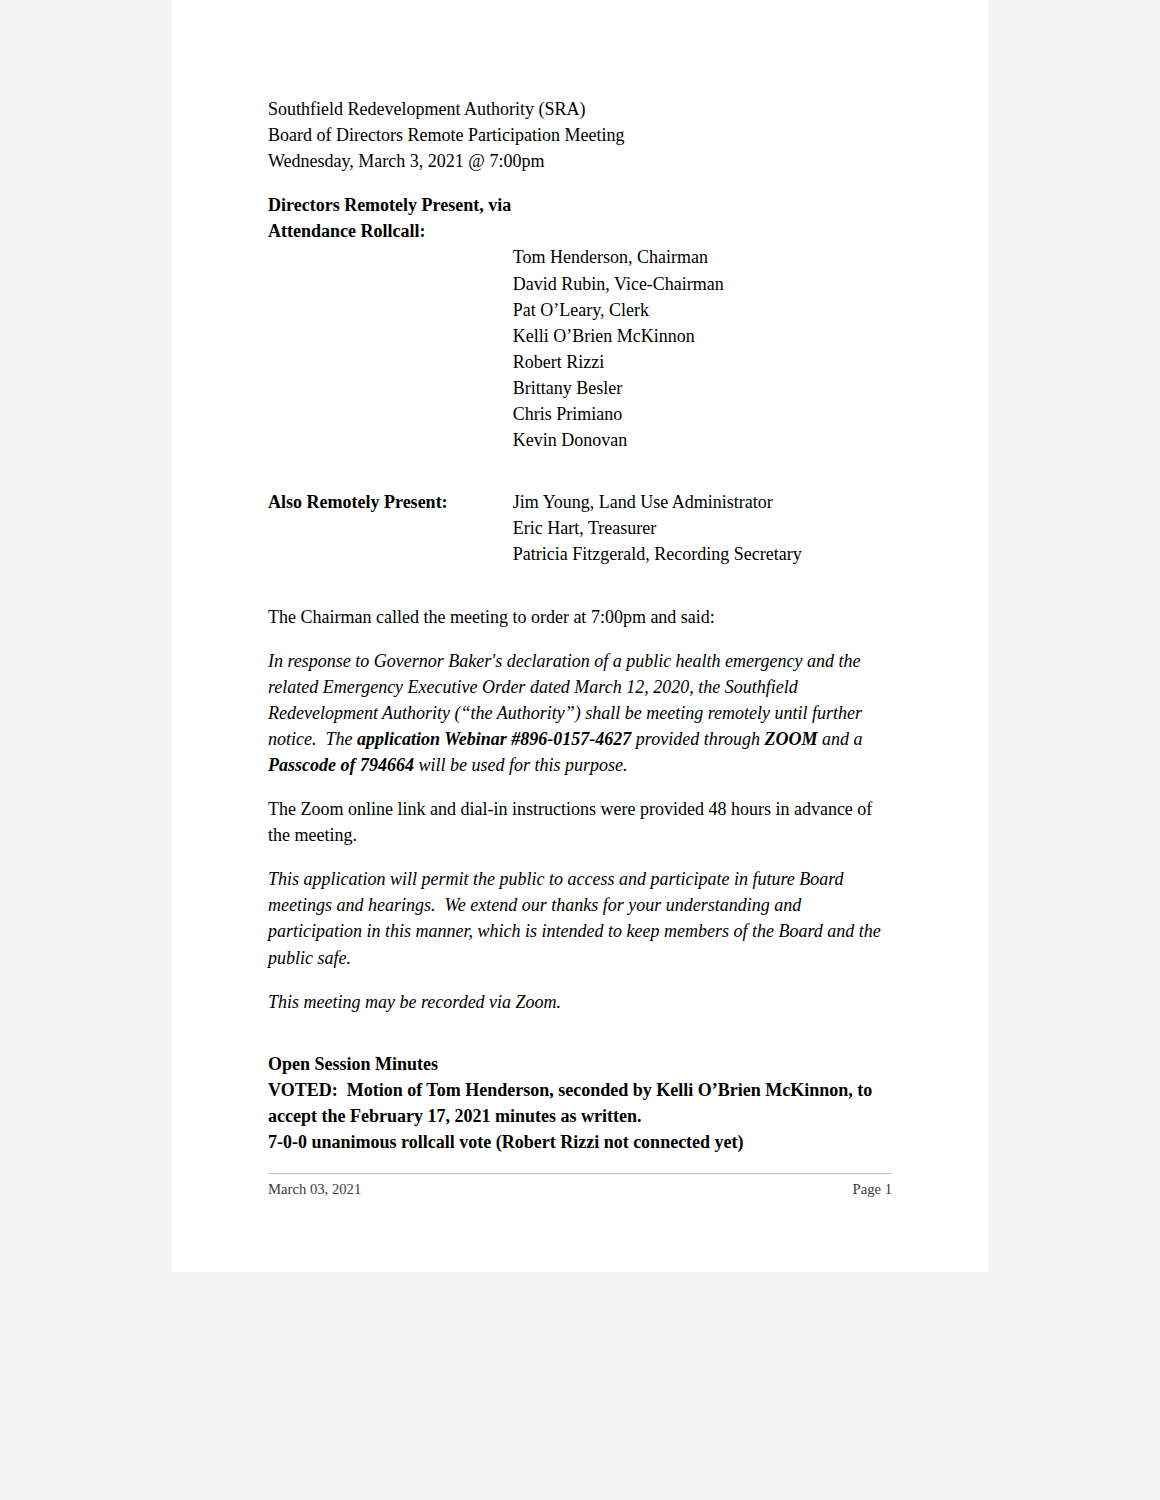Southfield Redevelopment Authority (SRA)
Board of Directors Remote Participation Meeting
Wednesday, March 3, 2021 @ 7:00pm
Directors Remotely Present, via Attendance Rollcall:
Tom Henderson, Chairman
David Rubin, Vice-Chairman
Pat O’Leary, Clerk
Kelli O’Brien McKinnon
Robert Rizzi
Brittany Besler
Chris Primiano
Kevin Donovan
Also Remotely Present:
Jim Young, Land Use Administrator
Eric Hart, Treasurer
Patricia Fitzgerald, Recording Secretary
The Chairman called the meeting to order at 7:00pm and said:
In response to Governor Baker's declaration of a public health emergency and the related Emergency Executive Order dated March 12, 2020, the Southfield Redevelopment Authority (“the Authority”) shall be meeting remotely until further notice. The application Webinar #896-0157-4627 provided through ZOOM and a Passcode of 794664 will be used for this purpose.
The Zoom online link and dial-in instructions were provided 48 hours in advance of the meeting.
This application will permit the public to access and participate in future Board meetings and hearings. We extend our thanks for your understanding and participation in this manner, which is intended to keep members of the Board and the public safe.
This meeting may be recorded via Zoom.
Open Session Minutes
VOTED: Motion of Tom Henderson, seconded by Kelli O’Brien McKinnon, to accept the February 17, 2021 minutes as written.
7-0-0 unanimous rollcall vote (Robert Rizzi not connected yet)
March 03, 2021
Page 1